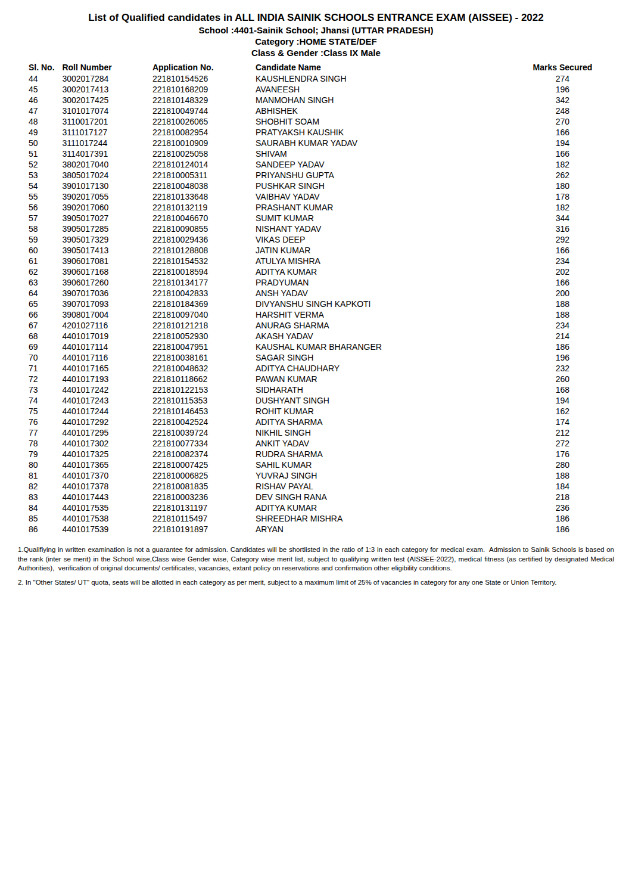List of Qualified candidates in ALL INDIA SAINIK SCHOOLS ENTRANCE EXAM (AISSEE) - 2022
School :4401-Sainik School; Jhansi (UTTAR PRADESH)
Category :HOME STATE/DEF
Class & Gender :Class IX Male
| Sl. No. | Roll Number | Application No. | Candidate Name | Marks Secured |
| --- | --- | --- | --- | --- |
| 44 | 3002017284 | 221810154526 | KAUSHLENDRA SINGH | 274 |
| 45 | 3002017413 | 221810168209 | AVANEESH | 196 |
| 46 | 3002017425 | 221810148329 | MANMOHAN SINGH | 342 |
| 47 | 3101017074 | 221810049744 | ABHISHEK | 248 |
| 48 | 3110017201 | 221810026065 | SHOBHIT SOAM | 270 |
| 49 | 3111017127 | 221810082954 | PRATYAKSH KAUSHIK | 166 |
| 50 | 3111017244 | 221810010909 | SAURABH KUMAR YADAV | 194 |
| 51 | 3114017391 | 221810025058 | SHIVAM | 166 |
| 52 | 3802017040 | 221810124014 | SANDEEP YADAV | 182 |
| 53 | 3805017024 | 221810005311 | PRIYANSHU GUPTA | 262 |
| 54 | 3901017130 | 221810048038 | PUSHKAR SINGH | 180 |
| 55 | 3902017055 | 221810133648 | VAIBHAV YADAV | 178 |
| 56 | 3902017060 | 221810132119 | PRASHANT KUMAR | 182 |
| 57 | 3905017027 | 221810046670 | SUMIT KUMAR | 344 |
| 58 | 3905017285 | 221810090855 | NISHANT YADAV | 316 |
| 59 | 3905017329 | 221810029436 | VIKAS DEEP | 292 |
| 60 | 3905017413 | 221810128808 | JATIN KUMAR | 166 |
| 61 | 3906017081 | 221810154532 | ATULYA MISHRA | 234 |
| 62 | 3906017168 | 221810018594 | ADITYA KUMAR | 202 |
| 63 | 3906017260 | 221810134177 | PRADYUMAN | 166 |
| 64 | 3907017036 | 221810042833 | ANSH YADAV | 200 |
| 65 | 3907017093 | 221810184369 | DIVYANSHU SINGH KAPKOTI | 188 |
| 66 | 3908017004 | 221810097040 | HARSHIT VERMA | 188 |
| 67 | 4201027116 | 221810121218 | ANURAG SHARMA | 234 |
| 68 | 4401017019 | 221810052930 | AKASH YADAV | 214 |
| 69 | 4401017114 | 221810047951 | KAUSHAL KUMAR BHARANGER | 186 |
| 70 | 4401017116 | 221810038161 | SAGAR SINGH | 196 |
| 71 | 4401017165 | 221810048632 | ADITYA CHAUDHARY | 232 |
| 72 | 4401017193 | 221810118662 | PAWAN KUMAR | 260 |
| 73 | 4401017242 | 221810122153 | SIDHARATH | 168 |
| 74 | 4401017243 | 221810115353 | DUSHYANT SINGH | 194 |
| 75 | 4401017244 | 221810146453 | ROHIT KUMAR | 162 |
| 76 | 4401017292 | 221810042524 | ADITYA SHARMA | 174 |
| 77 | 4401017295 | 221810039724 | NIKHIL SINGH | 212 |
| 78 | 4401017302 | 221810077334 | ANKIT YADAV | 272 |
| 79 | 4401017325 | 221810082374 | RUDRA SHARMA | 176 |
| 80 | 4401017365 | 221810007425 | SAHIL KUMAR | 280 |
| 81 | 4401017370 | 221810006825 | YUVRAJ SINGH | 188 |
| 82 | 4401017378 | 221810081835 | RISHAV PAYAL | 184 |
| 83 | 4401017443 | 221810003236 | DEV SINGH RANA | 218 |
| 84 | 4401017535 | 221810131197 | ADITYA KUMAR | 236 |
| 85 | 4401017538 | 221810115497 | SHREEDHAR MISHRA | 186 |
| 86 | 4401017539 | 221810191897 | ARYAN | 186 |
1.Qualifiying in written examination is not a guarantee for admission. Candidates will be shortlisted in the ratio of 1:3 in each category for medical exam. Admission to Sainik Schools is based on the rank (inter se merit) in the School wise,Class wise Gender wise, Category wise merit list, subject to qualifying written test (AISSEE-2022), medical fitness (as certified by designated Medical Authorities), verification of original documents/ certificates, vacancies, extant policy on reservations and confirmation other eligibility conditions.
2. In "Other States/ UT" quota, seats will be allotted in each category as per merit, subject to a maximum limit of 25% of vacancies in category for any one State or Union Territory.